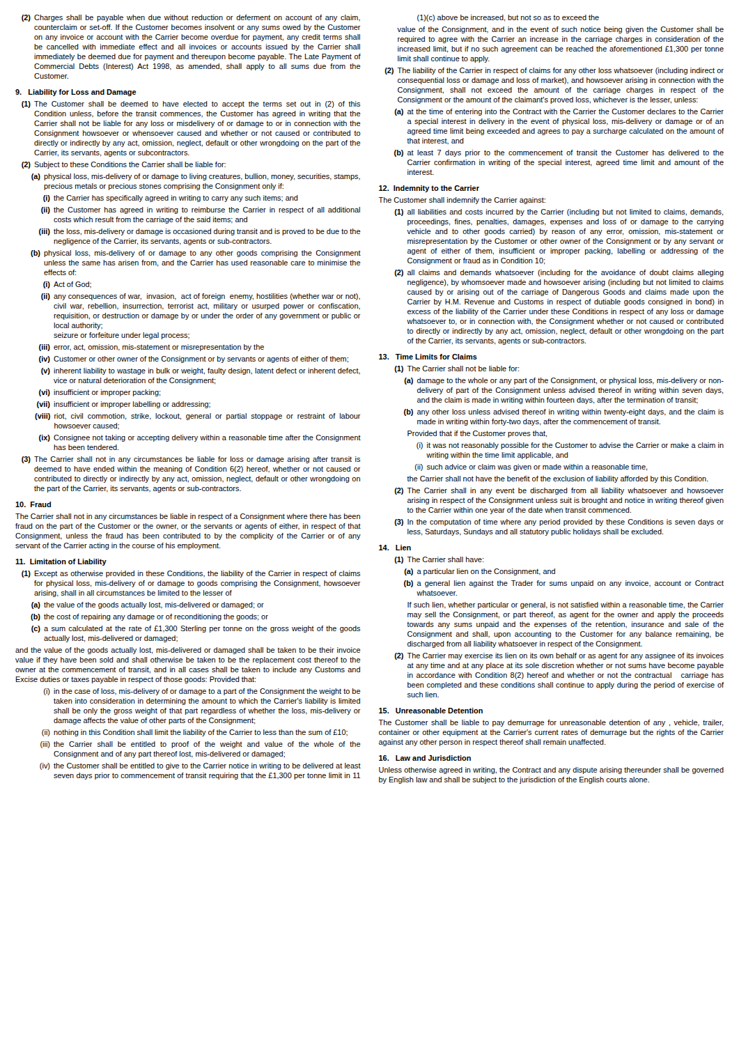(2)
Charges shall be payable when due without reduction or deferment on account of any claim, counterclaim or set-off. If the Customer becomes insolvent or any sums owed by the Customer on any invoice or account with the Carrier become overdue for payment, any credit terms shall be cancelled with immediate effect and all invoices or accounts issued by the Carrier shall immediately be deemed due for payment and thereupon become payable. The Late Payment of Commercial Debts (Interest) Act 1998, as amended, shall apply to all sums due from the Customer.
9. Liability for Loss and Damage
(1)
The Customer shall be deemed to have elected to accept the terms set out in (2) of this Condition unless, before the transit commences, the Customer has agreed in writing that the Carrier shall not be liable for any loss or misdelivery of or damage to or in connection with the Consignment howsoever or whensoever caused and whether or not caused or contributed to directly or indirectly by any act, omission, neglect, default or other wrongdoing on the part of the Carrier, its servants, agents or subcontractors.
(2)
Subject to these Conditions the Carrier shall be liable for:
(a)
physical loss, mis-delivery of or damage to living creatures, bullion, money, securities, stamps, precious metals or precious stones comprising the Consignment only if:
(i)
the Carrier has specifically agreed in writing to carry any such items; and
(ii)
the Customer has agreed in writing to reimburse the Carrier in respect of all additional costs which result from the carriage of the said items; and
(iii)
the loss, mis-delivery or damage is occasioned during transit and is proved to be due to the negligence of the Carrier, its servants, agents or sub-contractors.
(b)
physical loss, mis-delivery of or damage to any other goods comprising the Consignment unless the same has arisen from, and the Carrier has used reasonable care to minimise the effects of:
(i)
Act of God;
(ii)
any consequences of war, invasion, act of foreign enemy, hostilities (whether war or not), civil war, rebellion, insurrection, terrorist act, military or usurped power or confiscation, requisition, or destruction or damage by or under the order of any government or public or local authority;
seizure or forfeiture under legal process;
(iii)
error, act, omission, mis-statement or misrepresentation by the
(iv)
Customer or other owner of the Consignment or by servants or agents of either of them;
(v)
inherent liability to wastage in bulk or weight, faulty design, latent defect or inherent defect, vice or natural deterioration of the Consignment;
(vi)
insufficient or improper packing;
(vii)
insufficient or improper labelling or addressing;
(viii)
riot, civil commotion, strike, lockout, general or partial stoppage or restraint of labour howsoever caused;
(ix)
Consignee not taking or accepting delivery within a reasonable time after the Consignment has been tendered.
(3)
The Carrier shall not in any circumstances be liable for loss or damage arising after transit is deemed to have ended within the meaning of Condition 6(2) hereof, whether or not caused or contributed to directly or indirectly by any act, omission, neglect, default or other wrongdoing on the part of the Carrier, its servants, agents or sub-contractors.
10. Fraud
The Carrier shall not in any circumstances be liable in respect of a Consignment where there has been fraud on the part of the Customer or the owner, or the servants or agents of either, in respect of that Consignment, unless the fraud has been contributed to by the complicity of the Carrier or of any servant of the Carrier acting in the course of his employment.
11. Limitation of Liability
(1)
Except as otherwise provided in these Conditions, the liability of the Carrier in respect of claims for physical loss, mis-delivery of or damage to goods comprising the Consignment, howsoever arising, shall in all circumstances be limited to the lesser of
(a)
the value of the goods actually lost, mis-delivered or damaged; or
(b)
the cost of repairing any damage or of reconditioning the goods; or
(c)
a sum calculated at the rate of £1,300 Sterling per tonne on the gross weight of the goods actually lost, mis-delivered or damaged;
and the value of the goods actually lost, mis-delivered or damaged shall be taken to be their invoice value if they have been sold and shall otherwise be taken to be the replacement cost thereof to the owner at the commencement of transit, and in all cases shall be taken to include any Customs and Excise duties or taxes payable in respect of those goods: Provided that:
(i)
in the case of loss, mis-delivery of or damage to a part of the Consignment the weight to be taken into consideration in determining the amount to which the Carrier's liability is limited shall be only the gross weight of that part regardless of whether the loss, mis-delivery or damage affects the value of other parts of the Consignment;
(ii)
nothing in this Condition shall limit the liability of the Carrier to less than the sum of £10;
(iii)
the Carrier shall be entitled to proof of the weight and value of the whole of the Consignment and of any part thereof lost, mis-delivered or damaged;
(iv)
the Customer shall be entitled to give to the Carrier notice in writing to be delivered at least seven days prior to commencement of transit requiring that the £1,300 per tonne limit in 11 (1)(c) above be increased, but not so as to exceed the
value of the Consignment, and in the event of such notice being given the Customer shall be required to agree with the Carrier an increase in the carriage charges in consideration of the increased limit, but if no such agreement can be reached the aforementioned £1,300 per tonne limit shall continue to apply.
(2)
The liability of the Carrier in respect of claims for any other loss whatsoever (including indirect or consequential loss or damage and loss of market), and howsoever arising in connection with the Consignment, shall not exceed the amount of the carriage charges in respect of the Consignment or the amount of the claimant's proved loss, whichever is the lesser, unless:
(a)
at the time of entering into the Contract with the Carrier the Customer declares to the Carrier a special interest in delivery in the event of physical loss, mis-delivery or damage or of an agreed time limit being exceeded and agrees to pay a surcharge calculated on the amount of that interest, and
(b)
at least 7 days prior to the commencement of transit the Customer has delivered to the Carrier confirmation in writing of the special interest, agreed time limit and amount of the interest.
12. Indemnity to the Carrier
The Customer shall indemnify the Carrier against:
(1)
all liabilities and costs incurred by the Carrier (including but not limited to claims, demands, proceedings, fines, penalties, damages, expenses and loss of or damage to the carrying vehicle and to other goods carried) by reason of any error, omission, mis-statement or misrepresentation by the Customer or other owner of the Consignment or by any servant or agent of either of them, insufficient or improper packing, labelling or addressing of the Consignment or fraud as in Condition 10;
(2)
all claims and demands whatsoever (including for the avoidance of doubt claims alleging negligence), by whomsoever made and howsoever arising (including but not limited to claims caused by or arising out of the carriage of Dangerous Goods and claims made upon the Carrier by H.M. Revenue and Customs in respect of dutiable goods consigned in bond) in excess of the liability of the Carrier under these Conditions in respect of any loss or damage whatsoever to, or in connection with, the Consignment whether or not caused or contributed to directly or indirectly by any act, omission, neglect, default or other wrongdoing on the part of the Carrier, its servants, agents or sub-contractors.
13. Time Limits for Claims
(1)
The Carrier shall not be liable for:
(a)
damage to the whole or any part of the Consignment, or physical loss, mis-delivery or non-delivery of part of the Consignment unless advised thereof in writing within seven days, and the claim is made in writing within fourteen days, after the termination of transit;
(b)
any other loss unless advised thereof in writing within twenty-eight days, and the claim is made in writing within forty-two days, after the commencement of transit.
Provided that if the Customer proves that,
(i)
it was not reasonably possible for the Customer to advise the Carrier or make a claim in writing within the time limit applicable, and
(ii)
such advice or claim was given or made within a reasonable time,
the Carrier shall not have the benefit of the exclusion of liability afforded by this Condition.
(2)
The Carrier shall in any event be discharged from all liability whatsoever and howsoever arising in respect of the Consignment unless suit is brought and notice in writing thereof given to the Carrier within one year of the date when transit commenced.
(3)
In the computation of time where any period provided by these Conditions is seven days or less, Saturdays, Sundays and all statutory public holidays shall be excluded.
14. Lien
(1)
The Carrier shall have:
(a)
a particular lien on the Consignment, and
(b)
a general lien against the Trader for sums unpaid on any invoice, account or Contract whatsoever.
If such lien, whether particular or general, is not satisfied within a reasonable time, the Carrier may sell the Consignment, or part thereof, as agent for the owner and apply the proceeds towards any sums unpaid and the expenses of the retention, insurance and sale of the Consignment and shall, upon accounting to the Customer for any balance remaining, be discharged from all liability whatsoever in respect of the Consignment.
(2)
The Carrier may exercise its lien on its own behalf or as agent for any assignee of its invoices at any time and at any place at its sole discretion whether or not sums have become payable in accordance with Condition 8(2) hereof and whether or not the contractual carriage has been completed and these conditions shall continue to apply during the period of exercise of such lien.
15. Unreasonable Detention
The Customer shall be liable to pay demurrage for unreasonable detention of any , vehicle, trailer, container or other equipment at the Carrier's current rates of demurrage but the rights of the Carrier against any other person in respect thereof shall remain unaffected.
16. Law and Jurisdiction
Unless otherwise agreed in writing, the Contract and any dispute arising thereunder shall be governed by English law and shall be subject to the jurisdiction of the English courts alone.